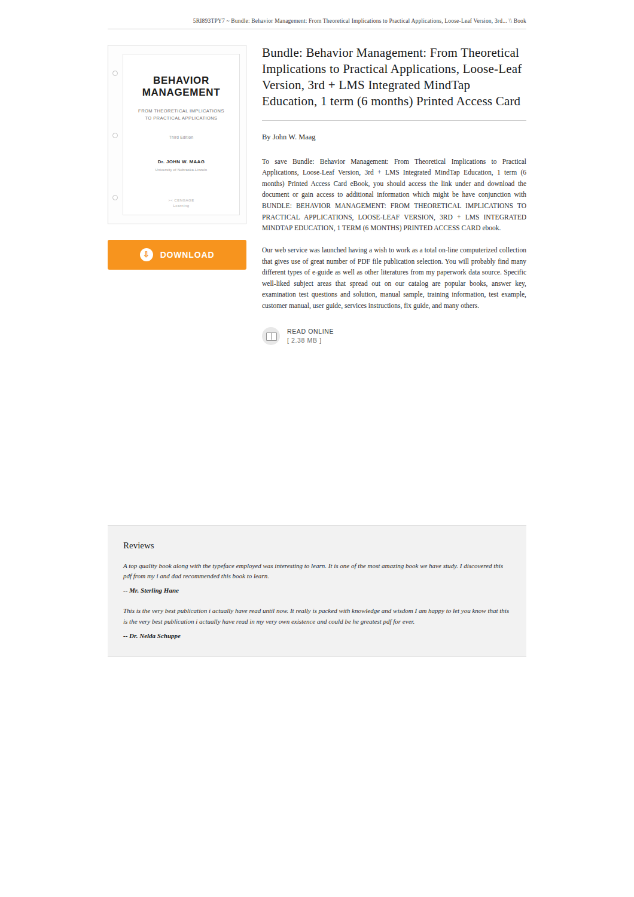5RI893TPY7 ~ Bundle: Behavior Management: From Theoretical Implications to Practical Applications, Loose-Leaf Version, 3rd... \\ Book
BEHAVIOR
MANAGEMENT
From Theoretical Implications
to Practical Applications
Third Edition
Dr. JOHN W. MAAG
University of Nebraska-Lincoln
>< CENGAGE
Learning
⇩DOWNLOAD
Bundle: Behavior Management: From Theoretical Implications to Practical Applications, Loose-Leaf Version, 3rd + LMS Integrated MindTap Education, 1 term (6 months) Printed Access Card
By John W. Maag
To save Bundle: Behavior Management: From Theoretical Implications to Practical Applications, Loose-Leaf Version, 3rd + LMS Integrated MindTap Education, 1 term (6 months) Printed Access Card eBook, you should access the link under and download the document or gain access to additional information which might be have conjunction with BUNDLE: BEHAVIOR MANAGEMENT: FROM THEORETICAL IMPLICATIONS TO PRACTICAL APPLICATIONS, LOOSE-LEAF VERSION, 3RD + LMS INTEGRATED MINDTAP EDUCATION, 1 TERM (6 MONTHS) PRINTED ACCESS CARD ebook.
Our web service was launched having a wish to work as a total on-line computerized collection that gives use of great number of PDF file publication selection. You will probably find many different types of e-guide as well as other literatures from my paperwork data source. Specific well-liked subject areas that spread out on our catalog are popular books, answer key, examination test questions and solution, manual sample, training information, test example, customer manual, user guide, services instructions, fix guide, and many others.
READ ONLINE
[ 2.38 MB ]
Reviews
A top quality book along with the typeface employed was interesting to learn. It is one of the most amazing book we have study. I discovered this pdf from my i and dad recommended this book to learn.
-- Mr. Sterling Hane
This is the very best publication i actually have read until now. It really is packed with knowledge and wisdom I am happy to let you know that this is the very best publication i actually have read in my very own existence and could be he greatest pdf for ever.
-- Dr. Nelda Schuppe